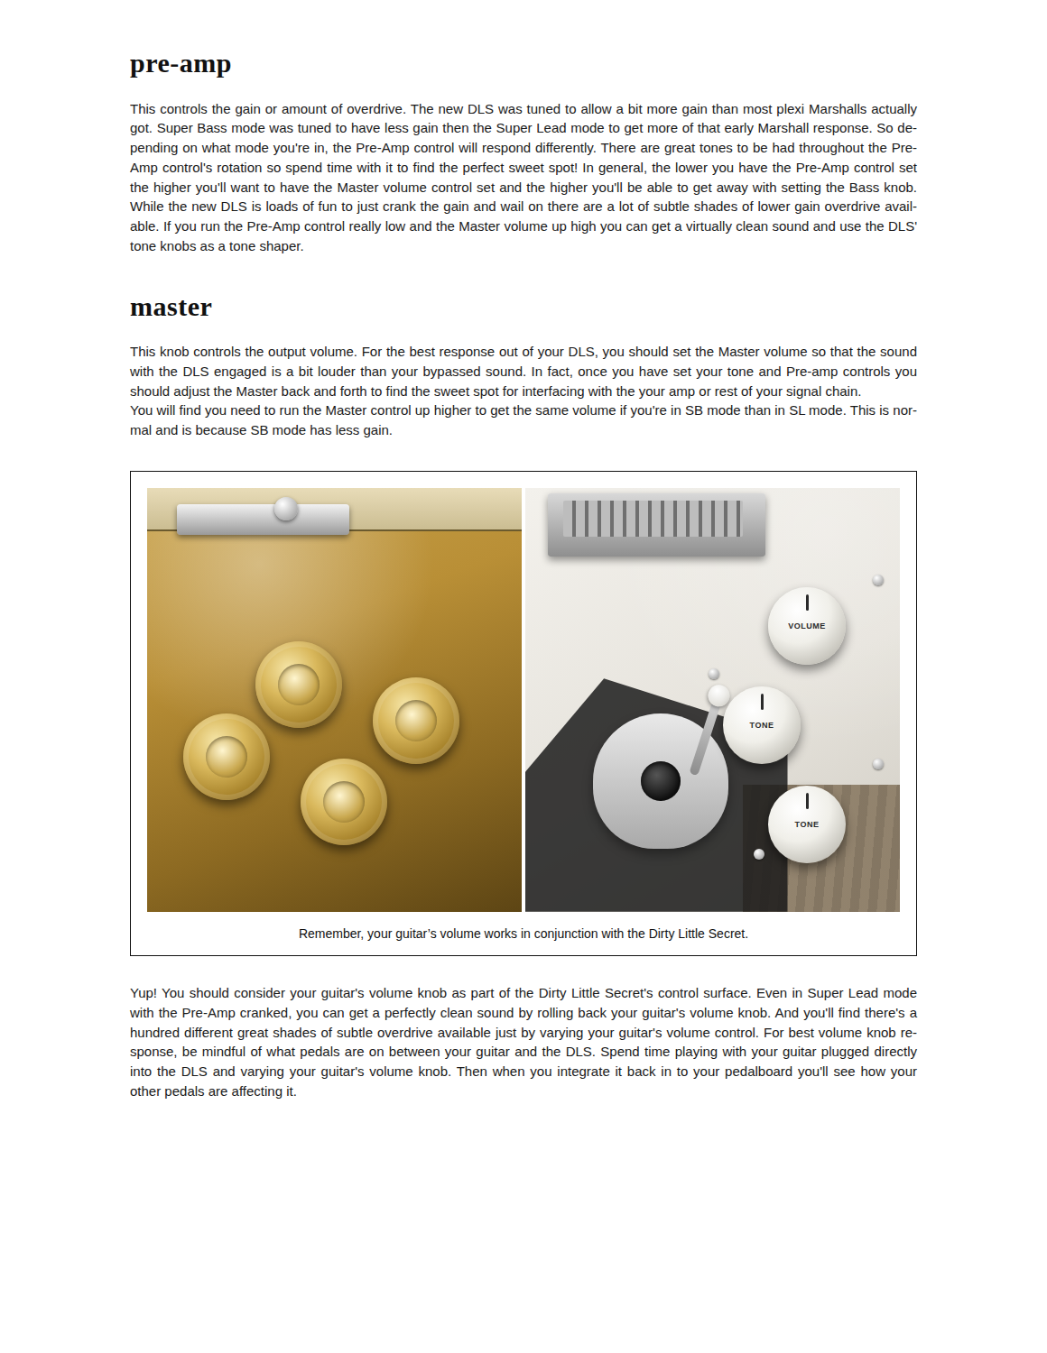pre-amp
This controls the gain or amount of overdrive. The new DLS was tuned to allow a bit more gain than most plexi Marshalls actually got. Super Bass mode was tuned to have less gain then the Super Lead mode to get more of that early Marshall response. So depending on what mode you're in, the Pre-Amp control will respond differently. There are great tones to be had throughout the Pre-Amp control's rotation so spend time with it to find the perfect sweet spot! In general, the lower you have the Pre-Amp control set the higher you'll want to have the Master volume control set and the higher you'll be able to get away with setting the Bass knob. While the new DLS is loads of fun to just crank the gain and wail on there are a lot of subtle shades of lower gain overdrive available. If you run the Pre-Amp control really low and the Master volume up high you can get a virtually clean sound and use the DLS' tone knobs as a tone shaper.
master
This knob controls the output volume. For the best response out of your DLS, you should set the Master volume so that the sound with the DLS engaged is a bit louder than your bypassed sound. In fact, once you have set your tone and Pre-amp controls you should adjust the Master back and forth to find the sweet spot for interfacing with the your amp or rest of your signal chain.
You will find you need to run the Master control up higher to get the same volume if you're in SB mode than in SL mode. This is normal and is because SB mode has less gain.
Volume
Tone
Tone
Remember, your guitar’s volume works in conjunction with the Dirty Little Secret.
Yup! You should consider your guitar's volume knob as part of the Dirty Little Secret's control surface. Even in Super Lead mode with the Pre-Amp cranked, you can get a perfectly clean sound by rolling back your guitar's volume knob. And you'll find there's a hundred different great shades of subtle overdrive available just by varying your guitar's volume control. For best volume knob response, be mindful of what pedals are on between your guitar and the DLS. Spend time playing with your guitar plugged directly into the DLS and varying your guitar's volume knob. Then when you integrate it back in to your pedalboard you'll see how your other pedals are affecting it.